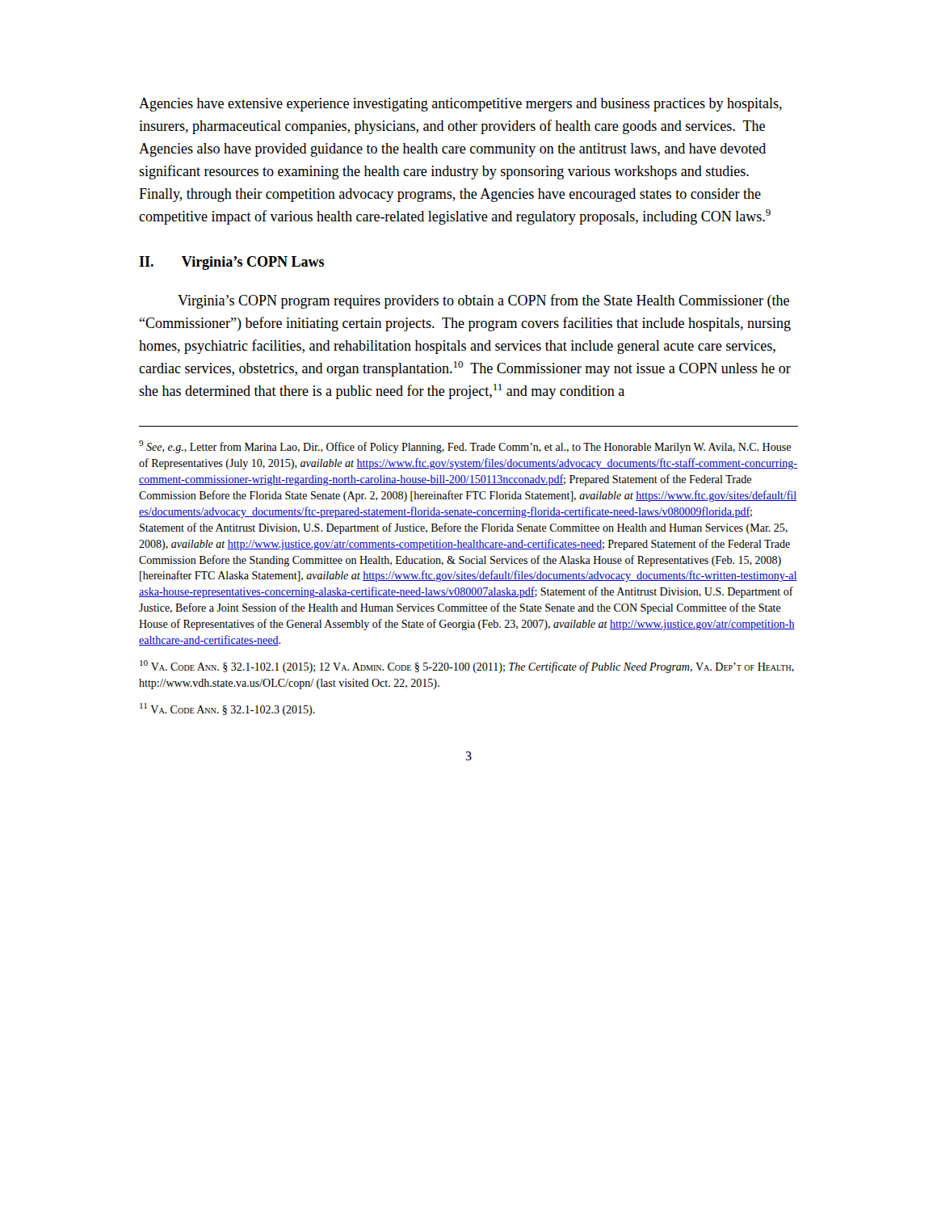Agencies have extensive experience investigating anticompetitive mergers and business practices by hospitals, insurers, pharmaceutical companies, physicians, and other providers of health care goods and services. The Agencies also have provided guidance to the health care community on the antitrust laws, and have devoted significant resources to examining the health care industry by sponsoring various workshops and studies. Finally, through their competition advocacy programs, the Agencies have encouraged states to consider the competitive impact of various health care-related legislative and regulatory proposals, including CON laws.9
II. Virginia’s COPN Laws
Virginia’s COPN program requires providers to obtain a COPN from the State Health Commissioner (the “Commissioner”) before initiating certain projects. The program covers facilities that include hospitals, nursing homes, psychiatric facilities, and rehabilitation hospitals and services that include general acute care services, cardiac services, obstetrics, and organ transplantation.10 The Commissioner may not issue a COPN unless he or she has determined that there is a public need for the project,11 and may condition a
9 See, e.g., Letter from Marina Lao, Dir., Office of Policy Planning, Fed. Trade Comm’n, et al., to The Honorable Marilyn W. Avila, N.C. House of Representatives (July 10, 2015), available at https://www.ftc.gov/system/files/documents/advocacy_documents/ftc-staff-comment-concurring-comment-commissioner-wright-regarding-north-carolina-house-bill-200/150113ncconadv.pdf; Prepared Statement of the Federal Trade Commission Before the Florida State Senate (Apr. 2, 2008) [hereinafter FTC Florida Statement], available at https://www.ftc.gov/sites/default/files/documents/advocacy_documents/ftc-prepared-statement-florida-senate-concerning-florida-certificate-need-laws/v080009florida.pdf; Statement of the Antitrust Division, U.S. Department of Justice, Before the Florida Senate Committee on Health and Human Services (Mar. 25, 2008), available at http://www.justice.gov/atr/comments-competition-healthcare-and-certificates-need; Prepared Statement of the Federal Trade Commission Before the Standing Committee on Health, Education, & Social Services of the Alaska House of Representatives (Feb. 15, 2008) [hereinafter FTC Alaska Statement], available at https://www.ftc.gov/sites/default/files/documents/advocacy_documents/ftc-written-testimony-alaska-house-representatives-concerning-alaska-certificate-need-laws/v080007alaska.pdf; Statement of the Antitrust Division, U.S. Department of Justice, Before a Joint Session of the Health and Human Services Committee of the State Senate and the CON Special Committee of the State House of Representatives of the General Assembly of the State of Georgia (Feb. 23, 2007), available at http://www.justice.gov/atr/competition-healthcare-and-certificates-need.
10 Va. Code Ann. § 32.1-102.1 (2015); 12 Va. Admin. Code § 5-220-100 (2011); The Certificate of Public Need Program, Va. Dep’t of Health, http://www.vdh.state.va.us/OLC/copn/ (last visited Oct. 22, 2015).
11 Va. Code Ann. § 32.1-102.3 (2015).
3